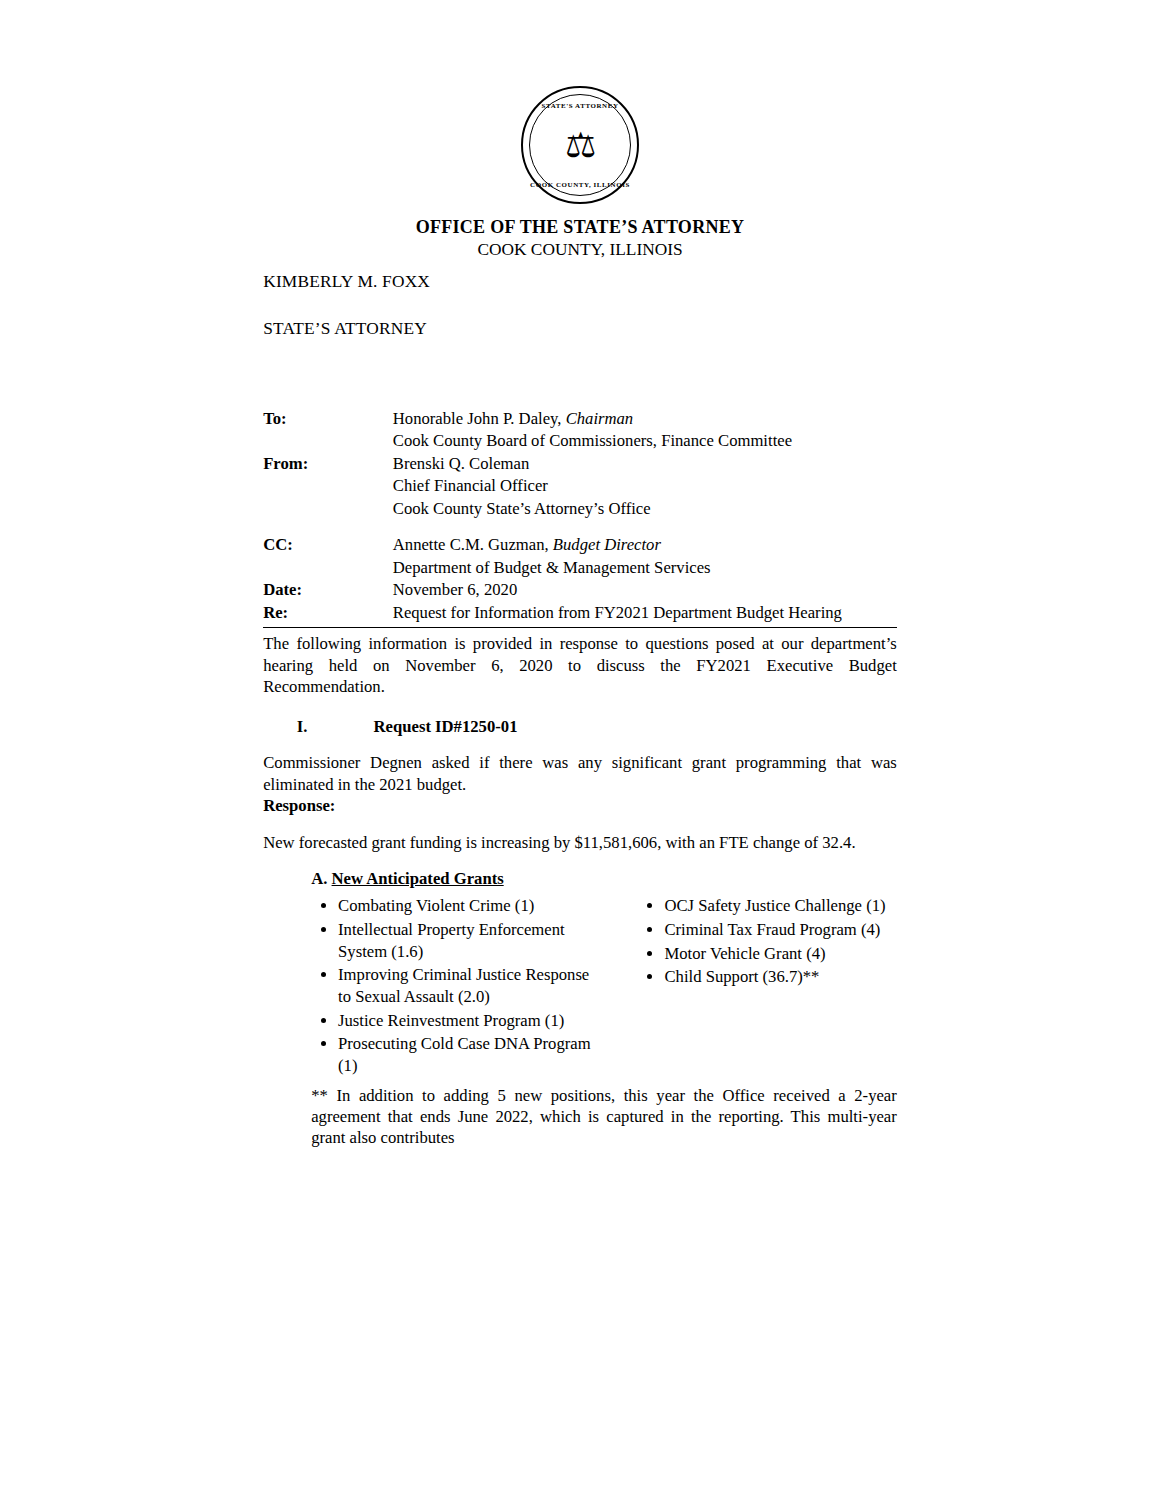STATE'S ATTORNEY
⚖
COOK COUNTY, ILLINOIS
OFFICE OF THE STATE’S ATTORNEY
COOK COUNTY, ILLINOIS
KIMBERLY M. FOXX
STATE’S ATTORNEY
| To: | Honorable John P. Daley, Chairman |
| | Cook County Board of Commissioners, Finance Committee |
| From: | Brenski Q. Coleman |
| | Chief Financial Officer |
| | Cook County State’s Attorney’s Office |
| CC: | Annette C.M. Guzman, Budget Director |
| | Department of Budget & Management Services |
| Date: | November 6, 2020 |
| Re: | Request for Information from FY2021 Department Budget Hearing |
The following information is provided in response to questions posed at our department’s hearing held on November 6, 2020 to discuss the FY2021 Executive Budget Recommendation.
I. Request ID#1250-01
Commissioner Degnen asked if there was any significant grant programming that was eliminated in the 2021 budget.
Response:
New forecasted grant funding is increasing by $11,581,606, with an FTE change of 32.4.
A. New Anticipated Grants
Combating Violent Crime (1)
Intellectual Property Enforcement System (1.6)
Improving Criminal Justice Response to Sexual Assault (2.0)
Justice Reinvestment Program (1)
Prosecuting Cold Case DNA Program (1)
OCJ Safety Justice Challenge (1)
Criminal Tax Fraud Program (4)
Motor Vehicle Grant (4)
Child Support (36.7)**
** In addition to adding 5 new positions, this year the Office received a 2-year agreement that ends June 2022, which is captured in the reporting. This multi-year grant also contributes